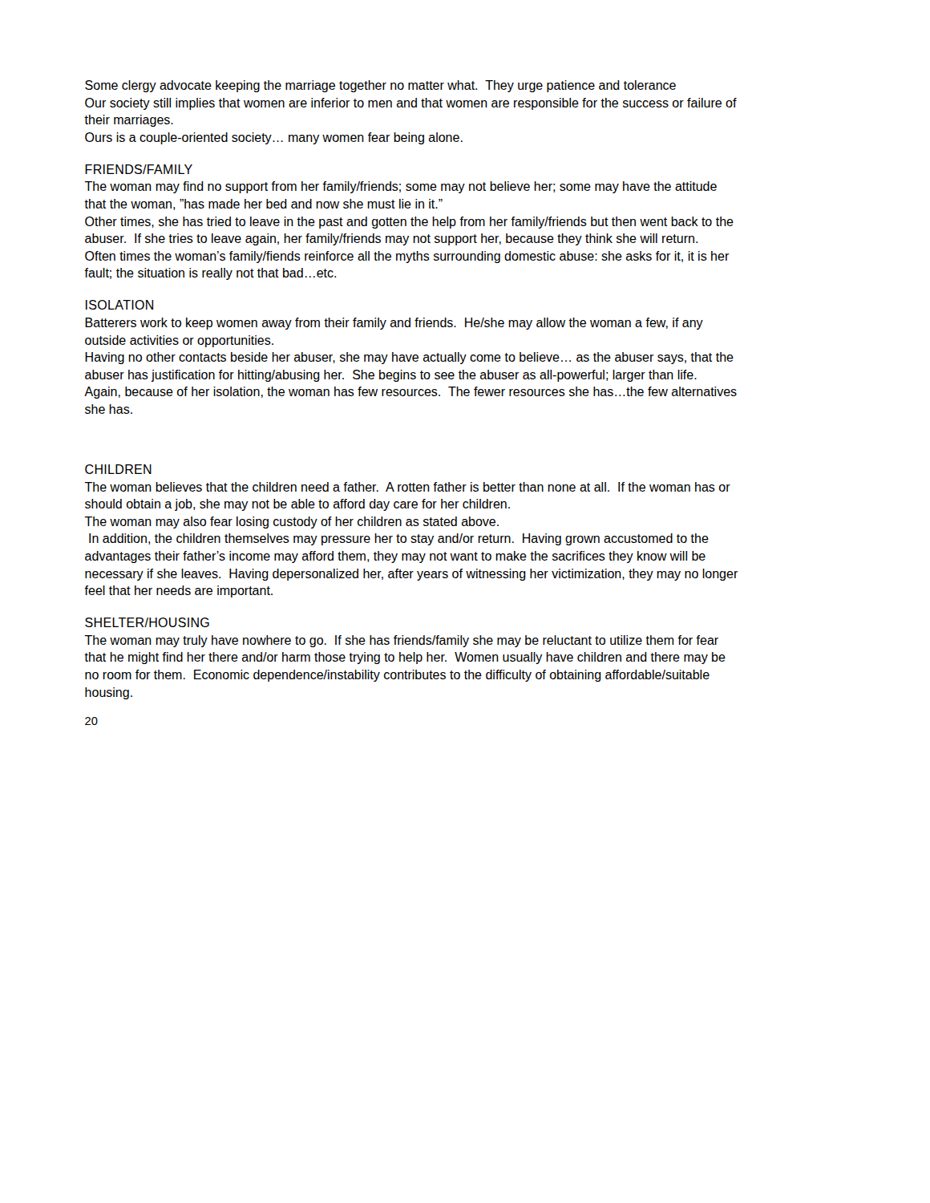Some clergy advocate keeping the marriage together no matter what. They urge patience and tolerance
Our society still implies that women are inferior to men and that women are responsible for the success or failure of their marriages.
Ours is a couple-oriented society… many women fear being alone.
FRIENDS/FAMILY
The woman may find no support from her family/friends; some may not believe her; some may have the attitude that the woman, ”has made her bed and now she must lie in it.”
Other times, she has tried to leave in the past and gotten the help from her family/friends but then went back to the abuser. If she tries to leave again, her family/friends may not support her, because they think she will return.
Often times the woman’s family/fiends reinforce all the myths surrounding domestic abuse: she asks for it, it is her fault; the situation is really not that bad…etc.
ISOLATION
Batterers work to keep women away from their family and friends. He/she may allow the woman a few, if any outside activities or opportunities.
Having no other contacts beside her abuser, she may have actually come to believe… as the abuser says, that the abuser has justification for hitting/abusing her. She begins to see the abuser as all-powerful; larger than life.
Again, because of her isolation, the woman has few resources. The fewer resources she has…the few alternatives she has.
CHILDREN
The woman believes that the children need a father. A rotten father is better than none at all. If the woman has or should obtain a job, she may not be able to afford day care for her children.
The woman may also fear losing custody of her children as stated above.
In addition, the children themselves may pressure her to stay and/or return. Having grown accustomed to the advantages their father’s income may afford them, they may not want to make the sacrifices they know will be necessary if she leaves. Having depersonalized her, after years of witnessing her victimization, they may no longer feel that her needs are important.
SHELTER/HOUSING
The woman may truly have nowhere to go. If she has friends/family she may be reluctant to utilize them for fear that he might find her there and/or harm those trying to help her. Women usually have children and there may be no room for them. Economic dependence/instability contributes to the difficulty of obtaining affordable/suitable housing.
20